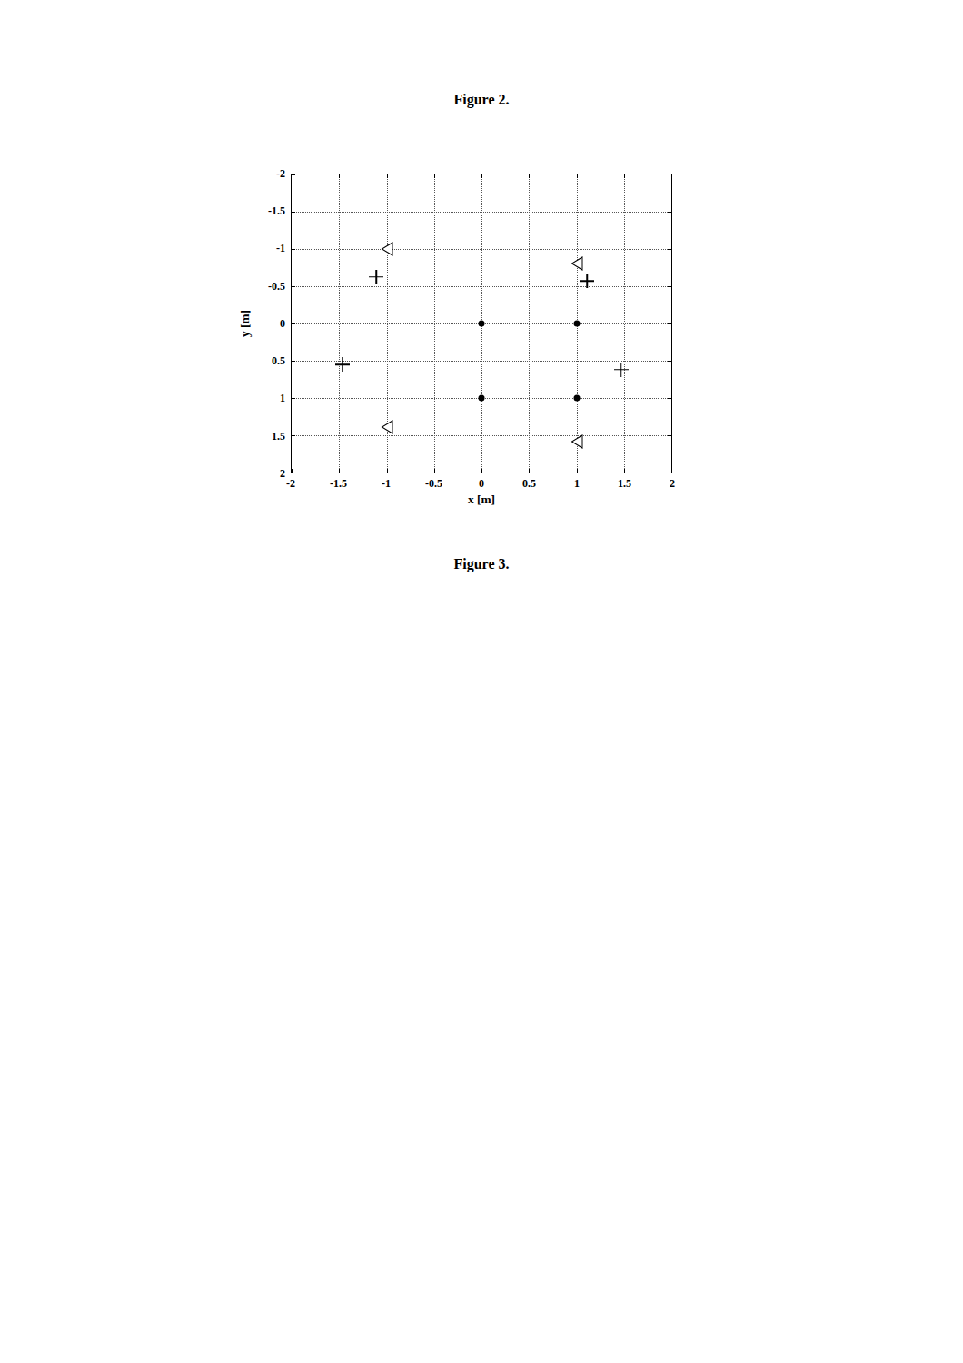Figure 2.
y [m]
-2 -1.5 -1 -0.5 0 0.5 1 1.5 2
===== Data markers ===== Mapping: left% = (x + 2) / 4 * 100 ; top% = (y + 2) / 4 * 100 (y axis increases downward as labelled)
-2 -1.5 -1 -0.5 0 0.5 1 1.5 2
x [m]
Figure 3.